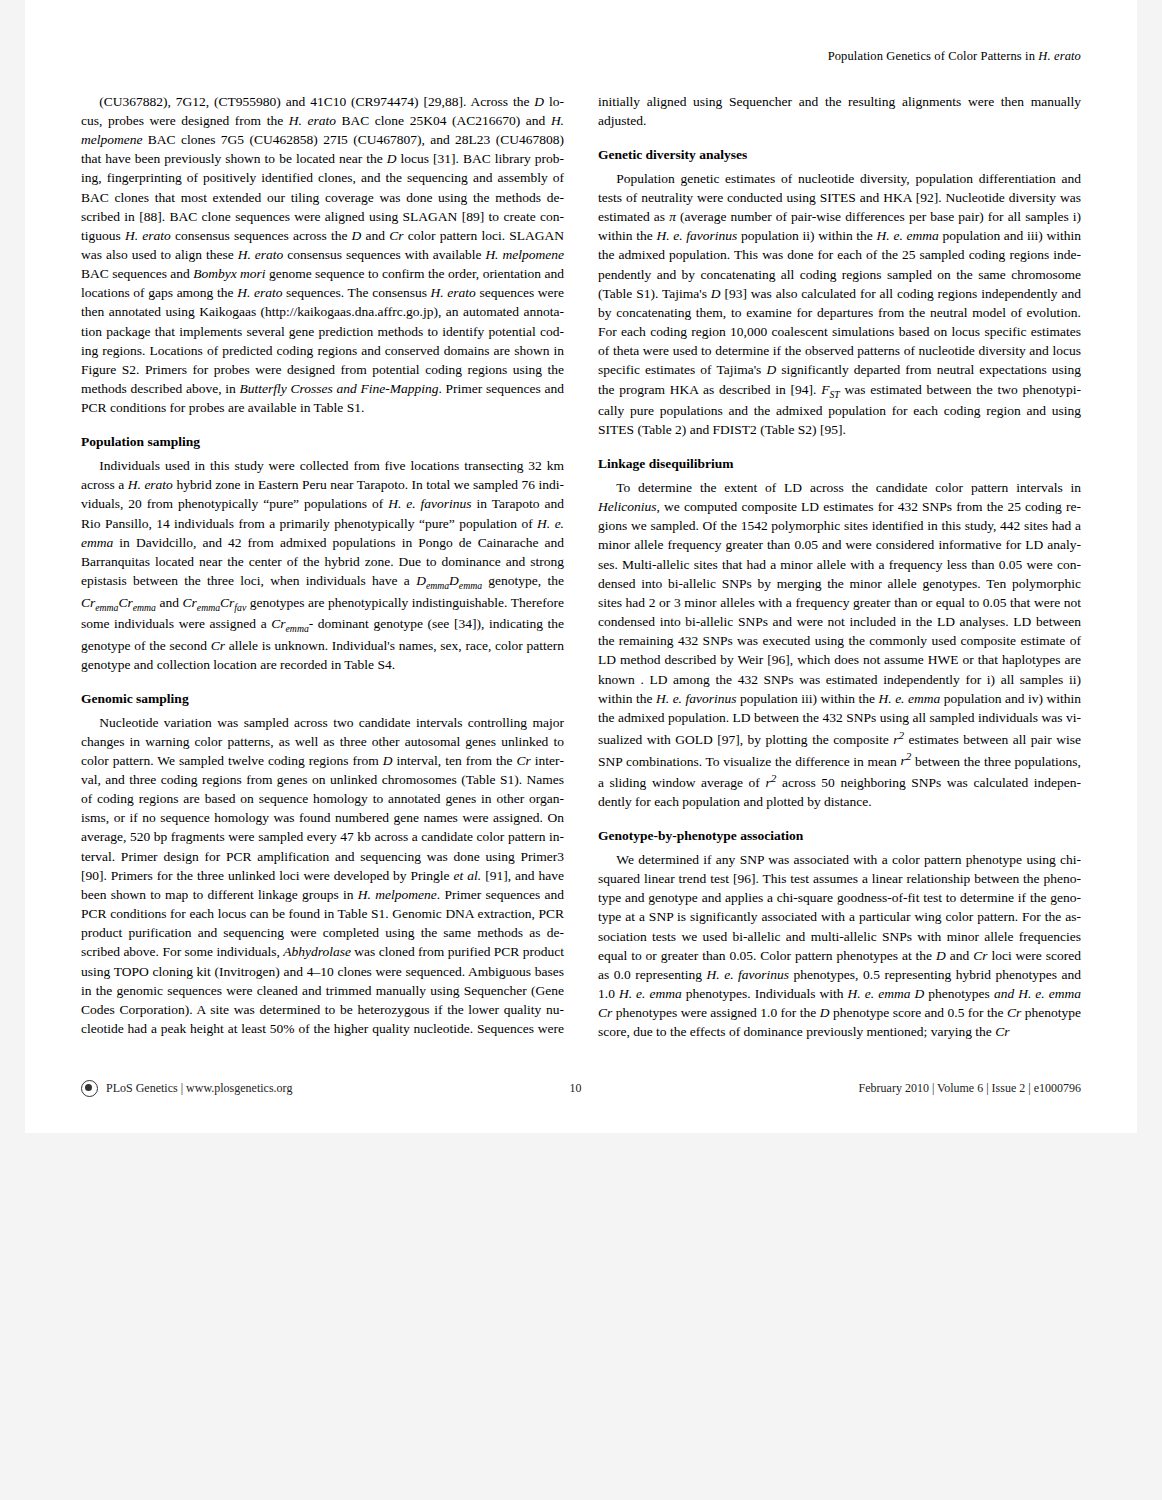Population Genetics of Color Patterns in H. erato
(CU367882), 7G12, (CT955980) and 41C10 (CR974474) [29,88]. Across the D locus, probes were designed from the H. erato BAC clone 25K04 (AC216670) and H. melpomene BAC clones 7G5 (CU462858) 27I5 (CU467807), and 28L23 (CU467808) that have been previously shown to be located near the D locus [31]. BAC library probing, fingerprinting of positively identified clones, and the sequencing and assembly of BAC clones that most extended our tiling coverage was done using the methods described in [88]. BAC clone sequences were aligned using SLAGAN [89] to create contiguous H. erato consensus sequences across the D and Cr color pattern loci. SLAGAN was also used to align these H. erato consensus sequences with available H. melpomene BAC sequences and Bombyx mori genome sequence to confirm the order, orientation and locations of gaps among the H. erato sequences. The consensus H. erato sequences were then annotated using Kaikogaas (http://kaikogaas.dna.affrc.go.jp), an automated annotation package that implements several gene prediction methods to identify potential coding regions. Locations of predicted coding regions and conserved domains are shown in Figure S2. Primers for probes were designed from potential coding regions using the methods described above, in Butterfly Crosses and Fine-Mapping. Primer sequences and PCR conditions for probes are available in Table S1.
Population sampling
Individuals used in this study were collected from five locations transecting 32 km across a H. erato hybrid zone in Eastern Peru near Tarapoto. In total we sampled 76 individuals, 20 from phenotypically “pure” populations of H. e. favorinus in Tarapoto and Rio Pansillo, 14 individuals from a primarily phenotypically “pure” population of H. e. emma in Davidcillo, and 42 from admixed populations in Pongo de Cainarache and Barranquitas located near the center of the hybrid zone. Due to dominance and strong epistasis between the three loci, when individuals have a DemmaDemma genotype, the CremmaCremma and CremmaCrfav genotypes are phenotypically indistinguishable. Therefore some individuals were assigned a Cremma- dominant genotype (see [34]), indicating the genotype of the second Cr allele is unknown. Individual's names, sex, race, color pattern genotype and collection location are recorded in Table S4.
Genomic sampling
Nucleotide variation was sampled across two candidate intervals controlling major changes in warning color patterns, as well as three other autosomal genes unlinked to color pattern. We sampled twelve coding regions from D interval, ten from the Cr interval, and three coding regions from genes on unlinked chromosomes (Table S1). Names of coding regions are based on sequence homology to annotated genes in other organisms, or if no sequence homology was found numbered gene names were assigned. On average, 520 bp fragments were sampled every 47 kb across a candidate color pattern interval. Primer design for PCR amplification and sequencing was done using Primer3 [90]. Primers for the three unlinked loci were developed by Pringle et al. [91], and have been shown to map to different linkage groups in H. melpomene. Primer sequences and PCR conditions for each locus can be found in Table S1. Genomic DNA extraction, PCR product purification and sequencing were completed using the same methods as described above. For some individuals, Abhydrolase was cloned from purified PCR product using TOPO cloning kit (Invitrogen) and 4–10 clones were sequenced. Ambiguous bases in the genomic sequences were cleaned and trimmed manually using Sequencher (Gene Codes Corporation). A site was determined to be heterozygous if the lower quality nucleotide had a peak height at least 50% of the higher quality nucleotide. Sequences were initially aligned using Sequencher and the resulting alignments were then manually adjusted.
Genetic diversity analyses
Population genetic estimates of nucleotide diversity, population differentiation and tests of neutrality were conducted using SITES and HKA [92]. Nucleotide diversity was estimated as π (average number of pair-wise differences per base pair) for all samples i) within the H. e. favorinus population ii) within the H. e. emma population and iii) within the admixed population. This was done for each of the 25 sampled coding regions independently and by concatenating all coding regions sampled on the same chromosome (Table S1). Tajima's D [93] was also calculated for all coding regions independently and by concatenating them, to examine for departures from the neutral model of evolution. For each coding region 10,000 coalescent simulations based on locus specific estimates of theta were used to determine if the observed patterns of nucleotide diversity and locus specific estimates of Tajima's D significantly departed from neutral expectations using the program HKA as described in [94]. FST was estimated between the two phenotypically pure populations and the admixed population for each coding region and using SITES (Table 2) and FDIST2 (Table S2) [95].
Linkage disequilibrium
To determine the extent of LD across the candidate color pattern intervals in Heliconius, we computed composite LD estimates for 432 SNPs from the 25 coding regions we sampled. Of the 1542 polymorphic sites identified in this study, 442 sites had a minor allele frequency greater than 0.05 and were considered informative for LD analyses. Multi-allelic sites that had a minor allele with a frequency less than 0.05 were condensed into bi-allelic SNPs by merging the minor allele genotypes. Ten polymorphic sites had 2 or 3 minor alleles with a frequency greater than or equal to 0.05 that were not condensed into bi-allelic SNPs and were not included in the LD analyses. LD between the remaining 432 SNPs was executed using the commonly used composite estimate of LD method described by Weir [96], which does not assume HWE or that haplotypes are known . LD among the 432 SNPs was estimated independently for i) all samples ii) within the H. e. favorinus population iii) within the H. e. emma population and iv) within the admixed population. LD between the 432 SNPs using all sampled individuals was visualized with GOLD [97], by plotting the composite r2 estimates between all pair wise SNP combinations. To visualize the difference in mean r2 between the three populations, a sliding window average of r2 across 50 neighboring SNPs was calculated independently for each population and plotted by distance.
Genotype-by-phenotype association
We determined if any SNP was associated with a color pattern phenotype using chi-squared linear trend test [96]. This test assumes a linear relationship between the phenotype and genotype and applies a chi-square goodness-of-fit test to determine if the genotype at a SNP is significantly associated with a particular wing color pattern. For the association tests we used bi-allelic and multi-allelic SNPs with minor allele frequencies equal to or greater than 0.05. Color pattern phenotypes at the D and Cr loci were scored as 0.0 representing H. e. favorinus phenotypes, 0.5 representing hybrid phenotypes and 1.0 H. e. emma phenotypes. Individuals with H. e. emma D phenotypes and H. e. emma Cr phenotypes were assigned 1.0 for the D phenotype score and 0.5 for the Cr phenotype score, due to the effects of dominance previously mentioned; varying the Cr
PLoS Genetics | www.plosgenetics.org
10
February 2010 | Volume 6 | Issue 2 | e1000796